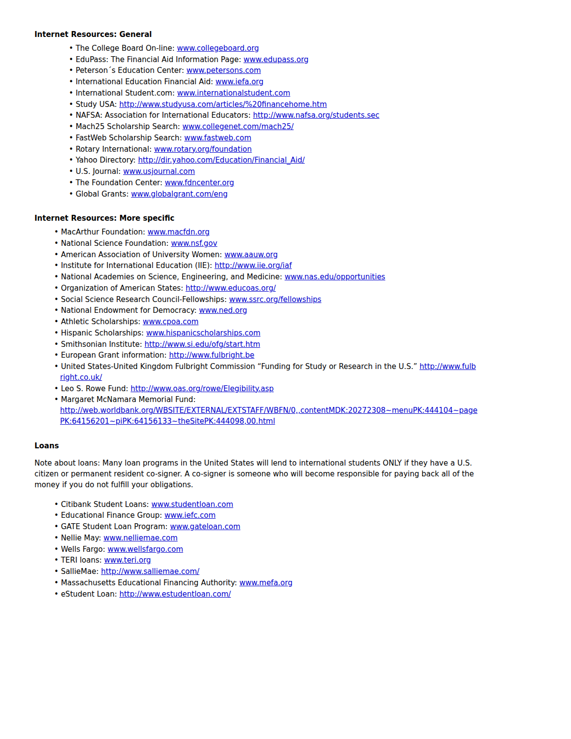Internet Resources: General
The College Board On-line: www.collegeboard.org
EduPass: The Financial Aid Information Page: www.edupass.org
Peterson´s Education Center: www.petersons.com
International Education Financial Aid: www.iefa.org
International Student.com: www.internationalstudent.com
Study USA: http://www.studyusa.com/articles/%20financehome.htm
NAFSA: Association for International Educators: http://www.nafsa.org/students.sec
Mach25 Scholarship Search: www.collegenet.com/mach25/
FastWeb Scholarship Search: www.fastweb.com
Rotary International: www.rotary.org/foundation
Yahoo Directory: http://dir.yahoo.com/Education/Financial_Aid/
U.S. Journal: www.usjournal.com
The Foundation Center: www.fdncenter.org
Global Grants: www.globalgrant.com/eng
Internet Resources: More specific
MacArthur Foundation: www.macfdn.org
National Science Foundation: www.nsf.gov
American Association of University Women: www.aauw.org
Institute for International Education (IIE): http://www.iie.org/iaf
National Academies on Science, Engineering, and Medicine: www.nas.edu/opportunities
Organization of American States: http://www.educoas.org/
Social Science Research Council-Fellowships: www.ssrc.org/fellowships
National Endowment for Democracy: www.ned.org
Athletic Scholarships: www.cpoa.com
Hispanic Scholarships: www.hispanicscholarships.com
Smithsonian Institute: http://www.si.edu/ofg/start.htm
European Grant information: http://www.fulbright.be
United States-United Kingdom Fulbright Commission “Funding for Study or Research in the U.S.” http://www.fulbright.co.uk/
Leo S. Rowe Fund: http://www.oas.org/rowe/Elegibility.asp
Margaret McNamara Memorial Fund:
http://web.worldbank.org/WBSITE/EXTERNAL/EXTSTAFF/WBFN/0,,contentMDK:20272308~menuPK:444104~pagePK:64156201~piPK:64156133~theSitePK:444098,00.html
Loans
Note about loans: Many loan programs in the United States will lend to international students ONLY if they have a U.S. citizen or permanent resident co-signer. A co-signer is someone who will become responsible for paying back all of the money if you do not fulfill your obligations.
Citibank Student Loans: www.studentloan.com
Educational Finance Group: www.iefc.com
GATE Student Loan Program: www.gateloan.com
Nellie May: www.nelliemae.com
Wells Fargo: www.wellsfargo.com
TERI loans: www.teri.org
SallieMae: http://www.salliemae.com/
Massachusetts Educational Financing Authority: www.mefa.org
eStudent Loan: http://www.estudentloan.com/